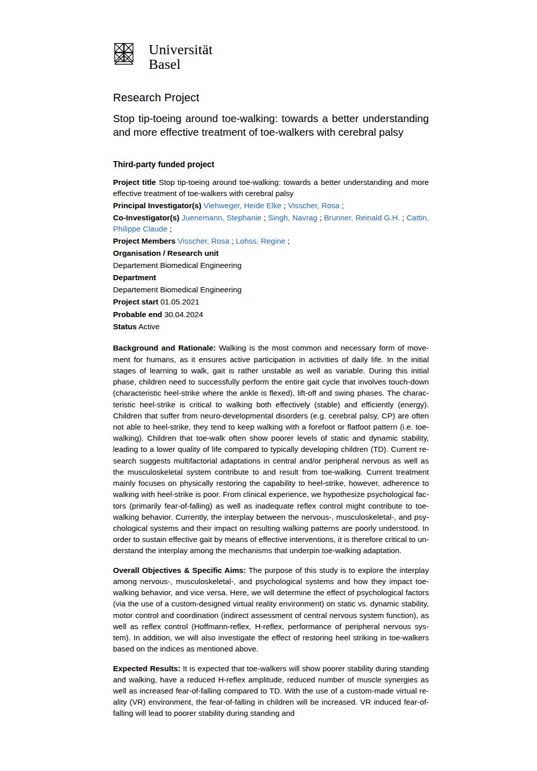Universität
Basel
Research Project
Stop tip-toeing around toe-walking: towards a better understanding and more effective treatment of toe-walkers with cerebral palsy
Third-party funded project
Project title Stop tip-toeing around toe-walking: towards a better understanding and more effective treatment of toe-walkers with cerebral palsy
Principal Investigator(s) Viehweger, Heide Elke ; Visscher, Rosa ;
Co-Investigator(s) Juenemann, Stephanie ; Singh, Navrag ; Brunner, Reinald G.H. ; Cattin, Philippe Claude ;
Project Members Visscher, Rosa ; Lohss, Regine ;
Organisation / Research unit
Departement Biomedical Engineering
Department
Departement Biomedical Engineering
Project start 01.05.2021
Probable end 30.04.2024
Status Active
Background and Rationale: Walking is the most common and necessary form of movement for humans, as it ensures active participation in activities of daily life. In the initial stages of learning to walk, gait is rather unstable as well as variable. During this initial phase, children need to successfully perform the entire gait cycle that involves touch-down (characteristic heel-strike where the ankle is flexed), lift-off and swing phases. The characteristic heel-strike is critical to walking both effectively (stable) and efficiently (energy). Children that suffer from neuro-developmental disorders (e.g. cerebral palsy, CP) are often not able to heel-strike, they tend to keep walking with a forefoot or flatfoot pattern (i.e. toe-walking). Children that toe-walk often show poorer levels of static and dynamic stability, leading to a lower quality of life compared to typically developing children (TD). Current research suggests multifactorial adaptations in central and/or peripheral nervous as well as the musculoskeletal system contribute to and result from toe-walking. Current treatment mainly focuses on physically restoring the capability to heel-strike, however, adherence to walking with heel-strike is poor. From clinical experience, we hypothesize psychological factors (primarily fear-of-falling) as well as inadequate reflex control might contribute to toe-walking behavior. Currently, the interplay between the nervous-, musculoskeletal-, and psychological systems and their impact on resulting walking patterns are poorly understood. In order to sustain effective gait by means of effective interventions, it is therefore critical to understand the interplay among the mechanisms that underpin toe-walking adaptation.
Overall Objectives & Specific Aims: The purpose of this study is to explore the interplay among nervous-, musculoskeletal-, and psychological systems and how they impact toe-walking behavior, and vice versa. Here, we will determine the effect of psychological factors (via the use of a custom-designed virtual reality environment) on static vs. dynamic stability, motor control and coordination (indirect assessment of central nervous system function), as well as reflex control (Hoffmann-reflex, H-reflex, performance of peripheral nervous system). In addition, we will also investigate the effect of restoring heel striking in toe-walkers based on the indices as mentioned above.
Expected Results: It is expected that toe-walkers will show poorer stability during standing and walking, have a reduced H-reflex amplitude, reduced number of muscle synergies as well as increased fear-of-falling compared to TD. With the use of a custom-made virtual reality (VR) environment, the fear-of-falling in children will be increased. VR induced fear-of-falling will lead to poorer stability during standing and